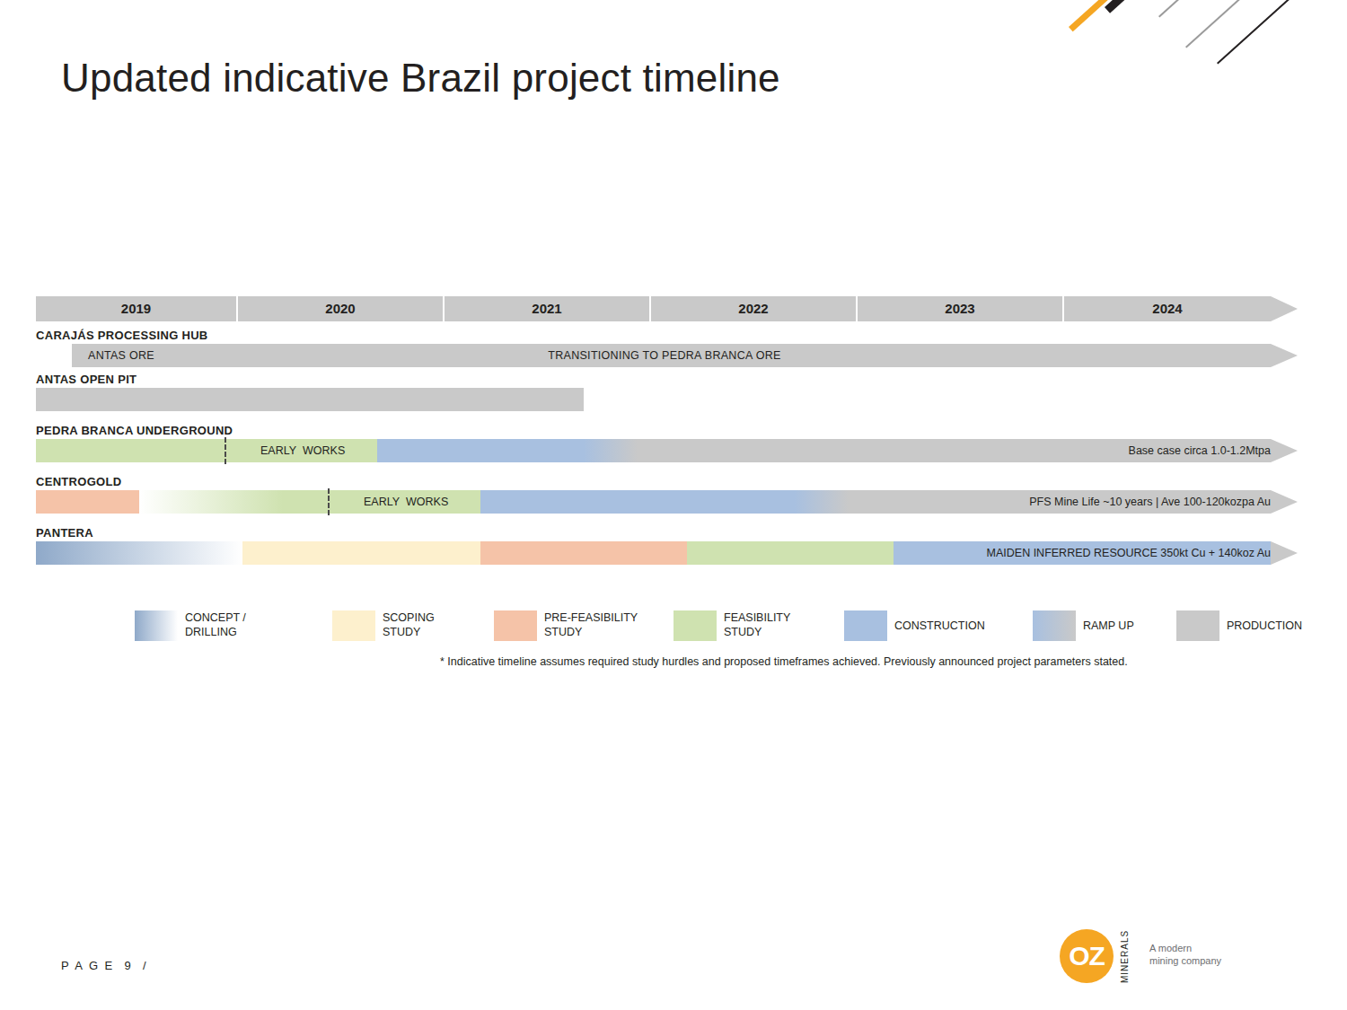Updated indicative Brazil project timeline
2019
2020
2021
2022
2023
2024
CARAJÁS PROCESSING HUB
ANTAS ORE
TRANSITIONING TO PEDRA BRANCA ORE
ANTAS OPEN PIT
PEDRA BRANCA UNDERGROUND
EARLY WORKS
Base case circa 1.0-1.2Mtpa
CENTROGOLD
EARLY WORKS
PFS Mine Life ~10 years | Ave 100-120kozpa Au
PANTERA
MAIDEN INFERRED RESOURCE 350kt Cu + 140koz Au
CONCEPT /
DRILLING
SCOPING
STUDY
PRE-FEASIBILITY
STUDY
FEASIBILITY
STUDY
CONSTRUCTION
RAMP UP
PRODUCTION
* Indicative timeline assumes required study hurdles and proposed timeframes achieved. Previously announced project parameters stated.
P A G E 9 /
OZ
MINERALS
A modern
mining company